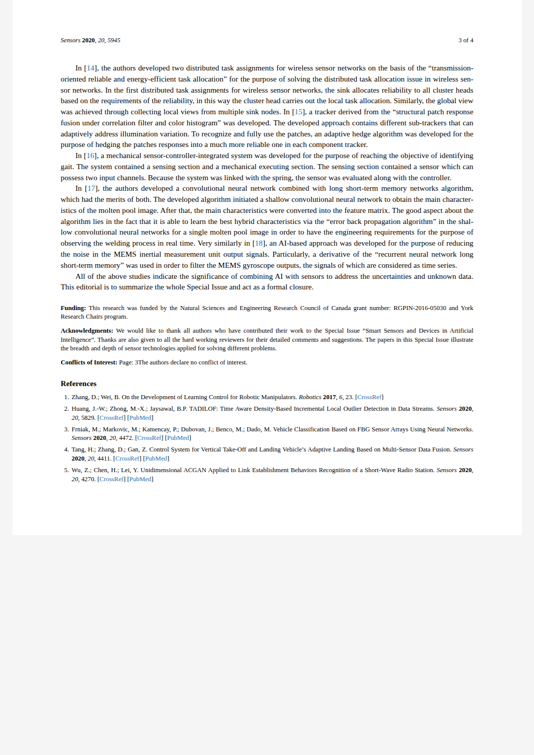Sensors 2020, 20, 5945
3 of 4
In [14], the authors developed two distributed task assignments for wireless sensor networks on the basis of the “transmission-oriented reliable and energy-efficient task allocation” for the purpose of solving the distributed task allocation issue in wireless sensor networks. In the first distributed task assignments for wireless sensor networks, the sink allocates reliability to all cluster heads based on the requirements of the reliability, in this way the cluster head carries out the local task allocation. Similarly, the global view was achieved through collecting local views from multiple sink nodes. In [15], a tracker derived from the “structural patch response fusion under correlation filter and color histogram” was developed. The developed approach contains different sub-trackers that can adaptively address illumination variation. To recognize and fully use the patches, an adaptive hedge algorithm was developed for the purpose of hedging the patches responses into a much more reliable one in each component tracker.
In [16], a mechanical sensor-controller-integrated system was developed for the purpose of reaching the objective of identifying gait. The system contained a sensing section and a mechanical executing section. The sensing section contained a sensor which can possess two input channels. Because the system was linked with the spring, the sensor was evaluated along with the controller.
In [17], the authors developed a convolutional neural network combined with long short-term memory networks algorithm, which had the merits of both. The developed algorithm initiated a shallow convolutional neural network to obtain the main characteristics of the molten pool image. After that, the main characteristics were converted into the feature matrix. The good aspect about the algorithm lies in the fact that it is able to learn the best hybrid characteristics via the “error back propagation algorithm” in the shallow convolutional neural networks for a single molten pool image in order to have the engineering requirements for the purpose of observing the welding process in real time. Very similarly in [18], an AI-based approach was developed for the purpose of reducing the noise in the MEMS inertial measurement unit output signals. Particularly, a derivative of the “recurrent neural network long short-term memory” was used in order to filter the MEMS gyroscope outputs, the signals of which are considered as time series.
All of the above studies indicate the significance of combining AI with sensors to address the uncertainties and unknown data. This editorial is to summarize the whole Special Issue and act as a formal closure.
Funding: This research was funded by the Natural Sciences and Engineering Research Council of Canada grant number: RGPIN-2016-05030 and York Research Chairs program.
Acknowledgments: We would like to thank all authors who have contributed their work to the Special Issue “Smart Sensors and Devices in Artificial Intelligence”. Thanks are also given to all the hard working reviewers for their detailed comments and suggestions. The papers in this Special Issue illustrate the breadth and depth of sensor technologies applied for solving different problems.
Conflicts of Interest: Page: 3The authors declare no conflict of interest.
References
Zhang, D.; Wei, B. On the Development of Learning Control for Robotic Manipulators. Robotics 2017, 6, 23. [CrossRef]
Huang, J.-W.; Zhong, M.-X.; Jaysawal, B.P. TADILOF: Time Aware Density-Based Incremental Local Outlier Detection in Data Streams. Sensors 2020, 20, 5829. [CrossRef] [PubMed]
Frniak, M.; Markovic, M.; Kamencay, P.; Dubovan, J.; Benco, M.; Dado, M. Vehicle Classification Based on FBG Sensor Arrays Using Neural Networks. Sensors 2020, 20, 4472. [CrossRef] [PubMed]
Tang, H.; Zhang, D.; Gan, Z. Control System for Vertical Take-Off and Landing Vehicle’s Adaptive Landing Based on Multi-Sensor Data Fusion. Sensors 2020, 20, 4411. [CrossRef] [PubMed]
Wu, Z.; Chen, H.; Lei, Y. Unidimensional ACGAN Applied to Link Establishment Behaviors Recognition of a Short-Wave Radio Station. Sensors 2020, 20, 4270. [CrossRef] [PubMed]